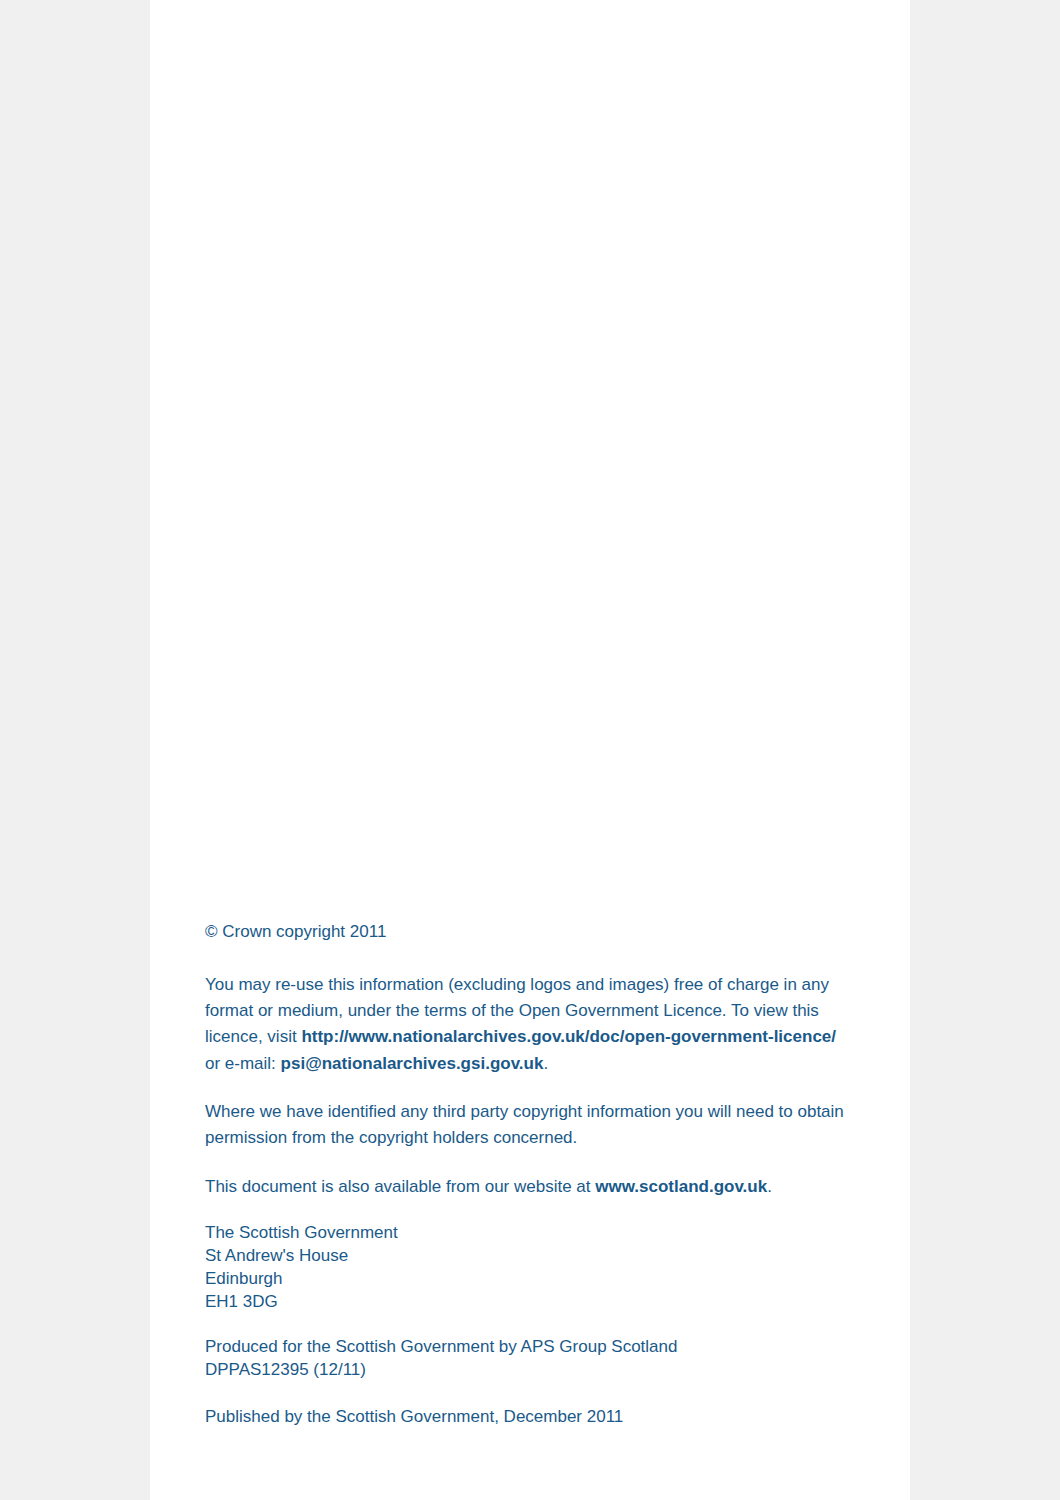© Crown copyright 2011
You may re-use this information (excluding logos and images) free of charge in any format or medium, under the terms of the Open Government Licence. To view this licence, visit http://www.nationalarchives.gov.uk/doc/open-government-licence/ or e-mail: psi@nationalarchives.gsi.gov.uk.
Where we have identified any third party copyright information you will need to obtain permission from the copyright holders concerned.
This document is also available from our website at www.scotland.gov.uk.
The Scottish Government St Andrew's House Edinburgh EH1 3DG
Produced for the Scottish Government by APS Group Scotland DPPAS12395 (12/11)
Published by the Scottish Government, December 2011